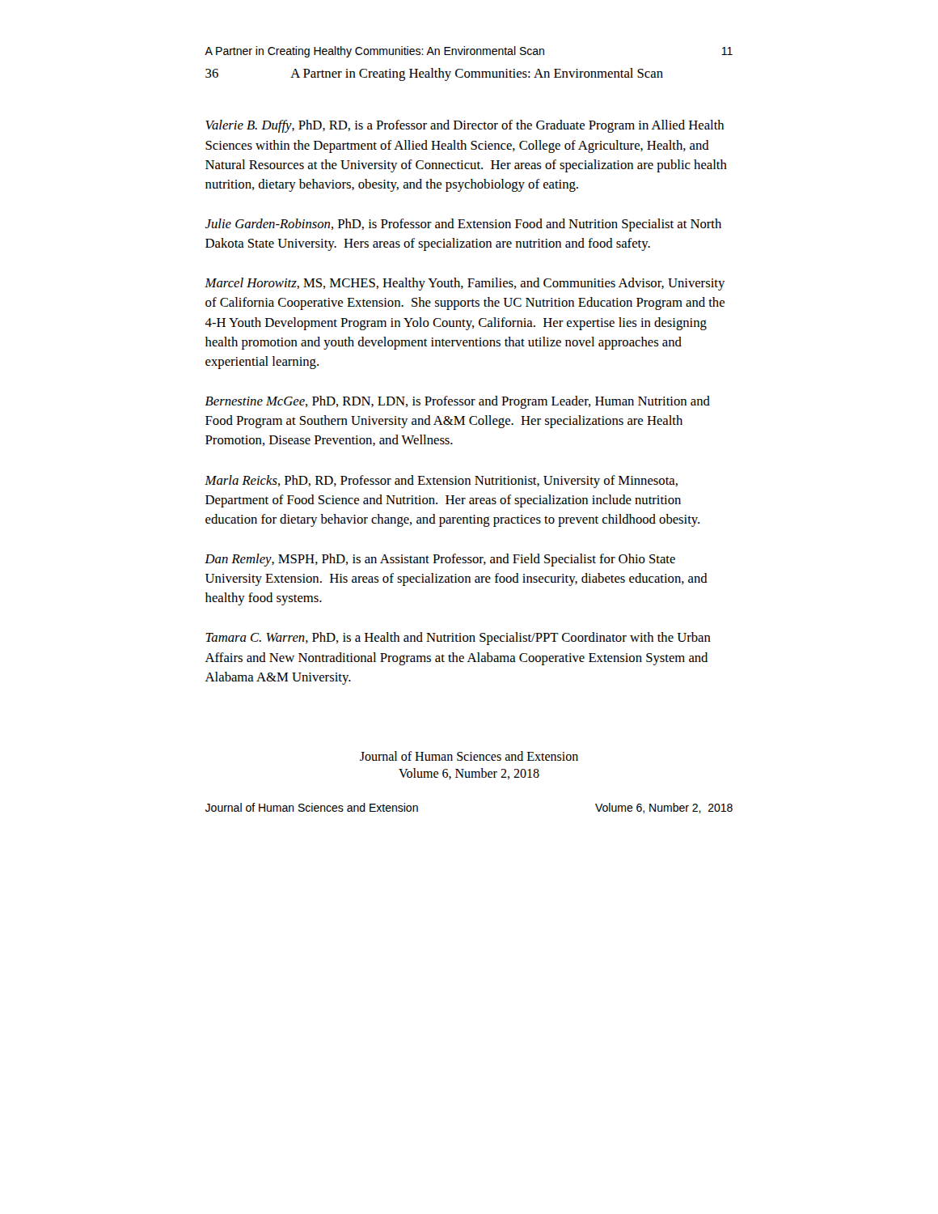A Partner in Creating Healthy Communities: An Environmental Scan 11
36 A Partner in Creating Healthy Communities: An Environmental Scan
Valerie B. Duffy, PhD, RD, is a Professor and Director of the Graduate Program in Allied Health Sciences within the Department of Allied Health Science, College of Agriculture, Health, and Natural Resources at the University of Connecticut. Her areas of specialization are public health nutrition, dietary behaviors, obesity, and the psychobiology of eating.
Julie Garden-Robinson, PhD, is Professor and Extension Food and Nutrition Specialist at North Dakota State University. Hers areas of specialization are nutrition and food safety.
Marcel Horowitz, MS, MCHES, Healthy Youth, Families, and Communities Advisor, University of California Cooperative Extension. She supports the UC Nutrition Education Program and the 4-H Youth Development Program in Yolo County, California. Her expertise lies in designing health promotion and youth development interventions that utilize novel approaches and experiential learning.
Bernestine McGee, PhD, RDN, LDN, is Professor and Program Leader, Human Nutrition and Food Program at Southern University and A&M College. Her specializations are Health Promotion, Disease Prevention, and Wellness.
Marla Reicks, PhD, RD, Professor and Extension Nutritionist, University of Minnesota, Department of Food Science and Nutrition. Her areas of specialization include nutrition education for dietary behavior change, and parenting practices to prevent childhood obesity.
Dan Remley, MSPH, PhD, is an Assistant Professor, and Field Specialist for Ohio State University Extension. His areas of specialization are food insecurity, diabetes education, and healthy food systems.
Tamara C. Warren, PhD, is a Health and Nutrition Specialist/PPT Coordinator with the Urban Affairs and New Nontraditional Programs at the Alabama Cooperative Extension System and Alabama A&M University.
Journal of Human Sciences and Extension
Volume 6, Number 2, 2018
Journal of Human Sciences and Extension Volume 6, Number 2, 2018